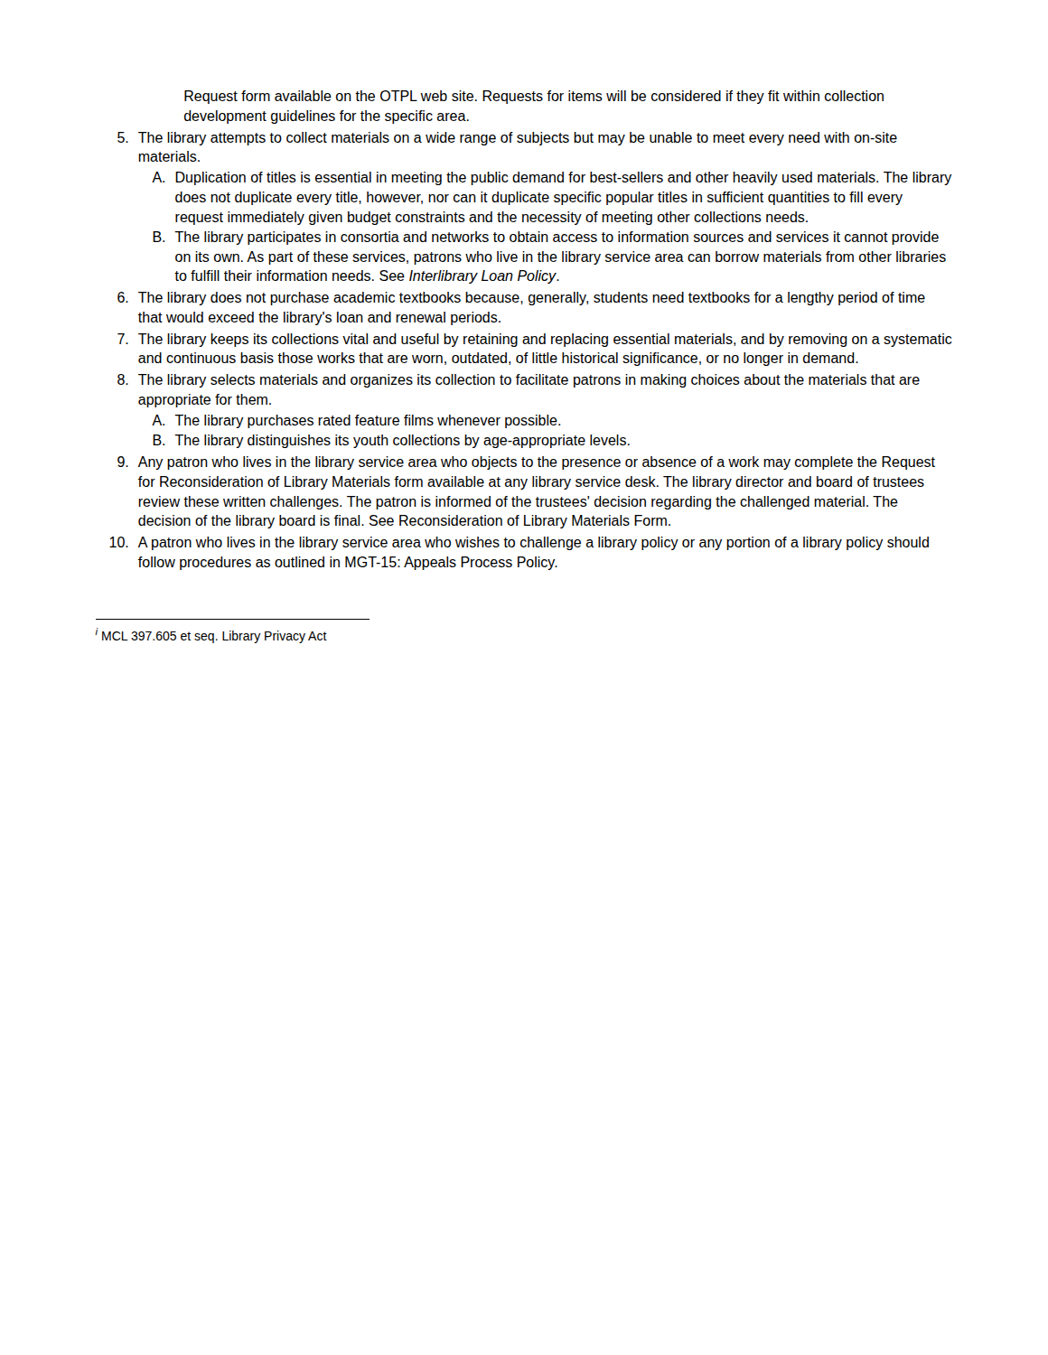Request form available on the OTPL web site. Requests for items will be considered if they fit within collection development guidelines for the specific area.
The library attempts to collect materials on a wide range of subjects but may be unable to meet every need with on-site materials.
Duplication of titles is essential in meeting the public demand for best-sellers and other heavily used materials. The library does not duplicate every title, however, nor can it duplicate specific popular titles in sufficient quantities to fill every request immediately given budget constraints and the necessity of meeting other collections needs.
The library participates in consortia and networks to obtain access to information sources and services it cannot provide on its own. As part of these services, patrons who live in the library service area can borrow materials from other libraries to fulfill their information needs. See Interlibrary Loan Policy.
The library does not purchase academic textbooks because, generally, students need textbooks for a lengthy period of time that would exceed the library's loan and renewal periods.
The library keeps its collections vital and useful by retaining and replacing essential materials, and by removing on a systematic and continuous basis those works that are worn, outdated, of little historical significance, or no longer in demand.
The library selects materials and organizes its collection to facilitate patrons in making choices about the materials that are appropriate for them.
The library purchases rated feature films whenever possible.
The library distinguishes its youth collections by age-appropriate levels.
Any patron who lives in the library service area who objects to the presence or absence of a work may complete the Request for Reconsideration of Library Materials form available at any library service desk. The library director and board of trustees review these written challenges. The patron is informed of the trustees' decision regarding the challenged material. The decision of the library board is final. See Reconsideration of Library Materials Form.
A patron who lives in the library service area who wishes to challenge a library policy or any portion of a library policy should follow procedures as outlined in MGT-15: Appeals Process Policy.
iMCL 397.605 et seq. Library Privacy Act